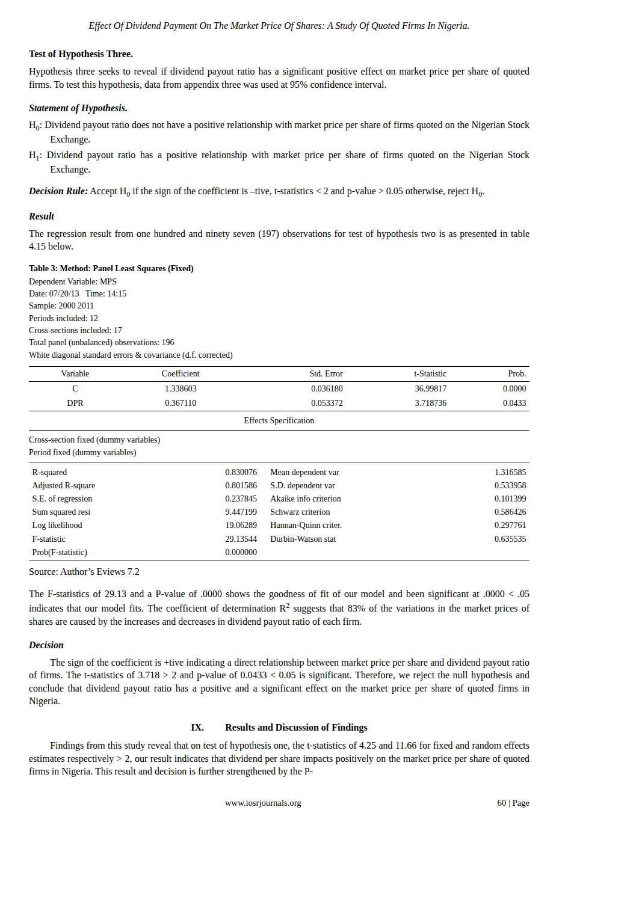Effect Of Dividend Payment On The Market Price Of Shares: A Study Of Quoted Firms In Nigeria.
Test of Hypothesis Three.
Hypothesis three seeks to reveal if dividend payout ratio has a significant positive effect on market price per share of quoted firms. To test this hypothesis, data from appendix three was used at 95% confidence interval.
Statement of Hypothesis.
H0: Dividend payout ratio does not have a positive relationship with market price per share of firms quoted on the Nigerian Stock Exchange.
H1: Dividend payout ratio has a positive relationship with market price per share of firms quoted on the Nigerian Stock Exchange.
Decision Rule: Accept H0 if the sign of the coefficient is –tive, t-statistics < 2 and p-value > 0.05 otherwise, reject H0.
Result
The regression result from one hundred and ninety seven (197) observations for test of hypothesis two is as presented in table 4.15 below.
Table 3: Method: Panel Least Squares (Fixed)
Dependent Variable: MPS
Date: 07/20/13 Time: 14:15
Sample: 2000 2011
Periods included: 12
Cross-sections included: 17
Total panel (unbalanced) observations: 196
White diagonal standard errors & covariance (d.f. corrected)
| Variable | Coefficient | Std. Error | t-Statistic | Prob. |
| --- | --- | --- | --- | --- |
| C | 1.338603 | 0.036180 | 36.99817 | 0.0000 |
| DPR | 0.367110 | 0.053372 | 3.718736 | 0.0433 |
Effects Specification
Cross-section fixed (dummy variables)
Period fixed (dummy variables)
| R-squared | 0.830076 | Mean dependent var | 1.316585 |
| Adjusted R-square | 0.801586 | S.D. dependent var | 0.533958 |
| S.E. of regression | 0.237845 | Akaike info criterion | 0.101399 |
| Sum squared resi | 9.447199 | Schwarz criterion | 0.586426 |
| Log likelihood | 19.06289 | Hannan-Quinn criter. | 0.297761 |
| F-statistic | 29.13544 | Durbin-Watson stat | 0.635535 |
| Prob(F-statistic) | 0.000000 | | |
Source: Author’s Eviews 7.2
The F-statistics of 29.13 and a P-value of .0000 shows the goodness of fit of our model and been significant at .0000 < .05 indicates that our model fits. The coefficient of determination R2 suggests that 83% of the variations in the market prices of shares are caused by the increases and decreases in dividend payout ratio of each firm.
Decision
The sign of the coefficient is +tive indicating a direct relationship between market price per share and dividend payout ratio of firms. The t-statistics of 3.718 > 2 and p-value of 0.0433 < 0.05 is significant. Therefore, we reject the null hypothesis and conclude that dividend payout ratio has a positive and a significant effect on the market price per share of quoted firms in Nigeria.
IX. Results and Discussion of Findings
Findings from this study reveal that on test of hypothesis one, the t-statistics of 4.25 and 11.66 for fixed and random effects estimates respectively > 2, our result indicates that dividend per share impacts positively on the market price per share of quoted firms in Nigeria. This result and decision is further strengthened by the P-
www.iosrjournals.org
60 | Page